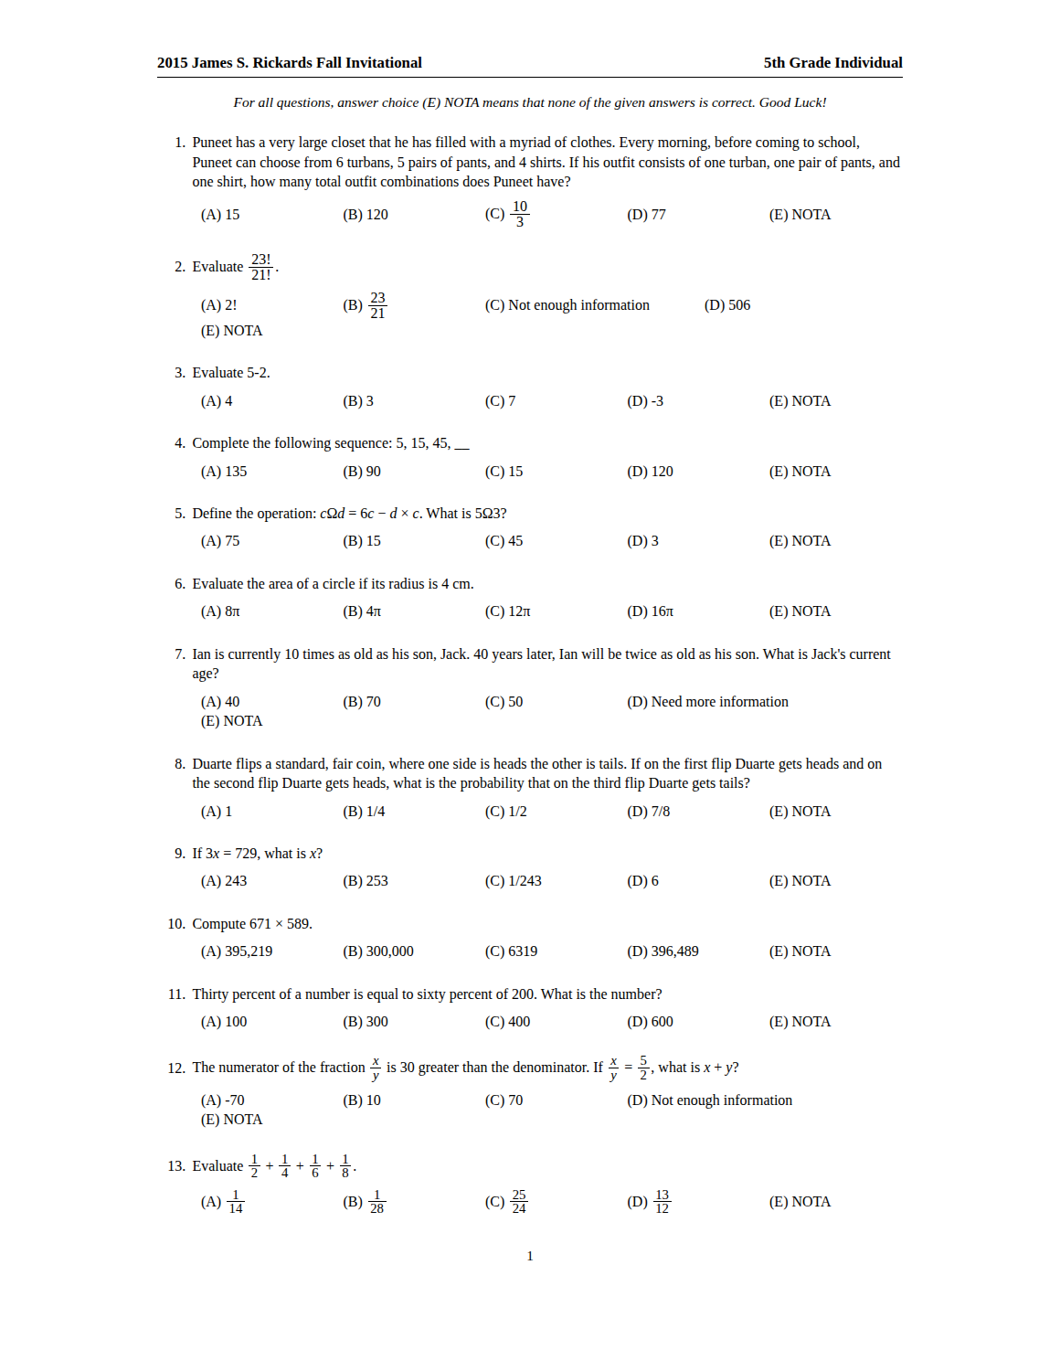2015 James S. Rickards Fall Invitational 5th Grade Individual
For all questions, answer choice (E) NOTA means that none of the given answers is correct. Good Luck!
Puneet has a very large closet that he has filled with a myriad of clothes. Every morning, before coming to school, Puneet can choose from 6 turbans, 5 pairs of pants, and 4 shirts. If his outfit consists of one turban, one pair of pants, and one shirt, how many total outfit combinations does Puneet have?
(A) 15 (B) 120 (C) 103 (D) 77 (E) NOTA
Evaluate 23!21!.
(A) 2! (B) 2321 (C) Not enough information (D) 506 (E) NOTA
Evaluate 5-2.
(A) 4 (B) 3 (C) 7 (D) -3 (E) NOTA
Complete the following sequence: 5, 15, 45, __
(A) 135 (B) 90 (C) 15 (D) 120 (E) NOTA
Define the operation: c Ωd = 6c − d × c. What is 5Ω3?
(A) 75 (B) 15 (C) 45 (D) 3 (E) NOTA
Evaluate the area of a circle if its radius is 4 cm.
(A) 8π (B) 4π (C) 12π (D) 16π (E) NOTA
Ian is currently 10 times as old as his son, Jack. 40 years later, Ian will be twice as old as his son. What is Jack's current age?
(A) 40 (B) 70 (C) 50 (D) Need more information (E) NOTA
Duarte flips a standard, fair coin, where one side is heads the other is tails. If on the first flip Duarte gets heads and on the second flip Duarte gets heads, what is the probability that on the third flip Duarte gets tails?
(A) 1 (B) 1/4 (C) 1/2 (D) 7/8 (E) NOTA
If 3x = 729, what is x?
(A) 243 (B) 253 (C) 1/243 (D) 6 (E) NOTA
Compute 671 × 589.
(A) 395,219 (B) 300,000 (C) 6319 (D) 396,489 (E) NOTA
Thirty percent of a number is equal to sixty percent of 200. What is the number?
(A) 100 (B) 300 (C) 400 (D) 600 (E) NOTA
The numerator of the fraction xy is 30 greater than the denominator. If xy = 52, what is x + y?
(A) -70 (B) 10 (C) 70 (D) Not enough information (E) NOTA
Evaluate 12 + 14 + 16 + 18.
(A) 114 (B) 128 (C) 2524 (D) 1312 (E) NOTA
1